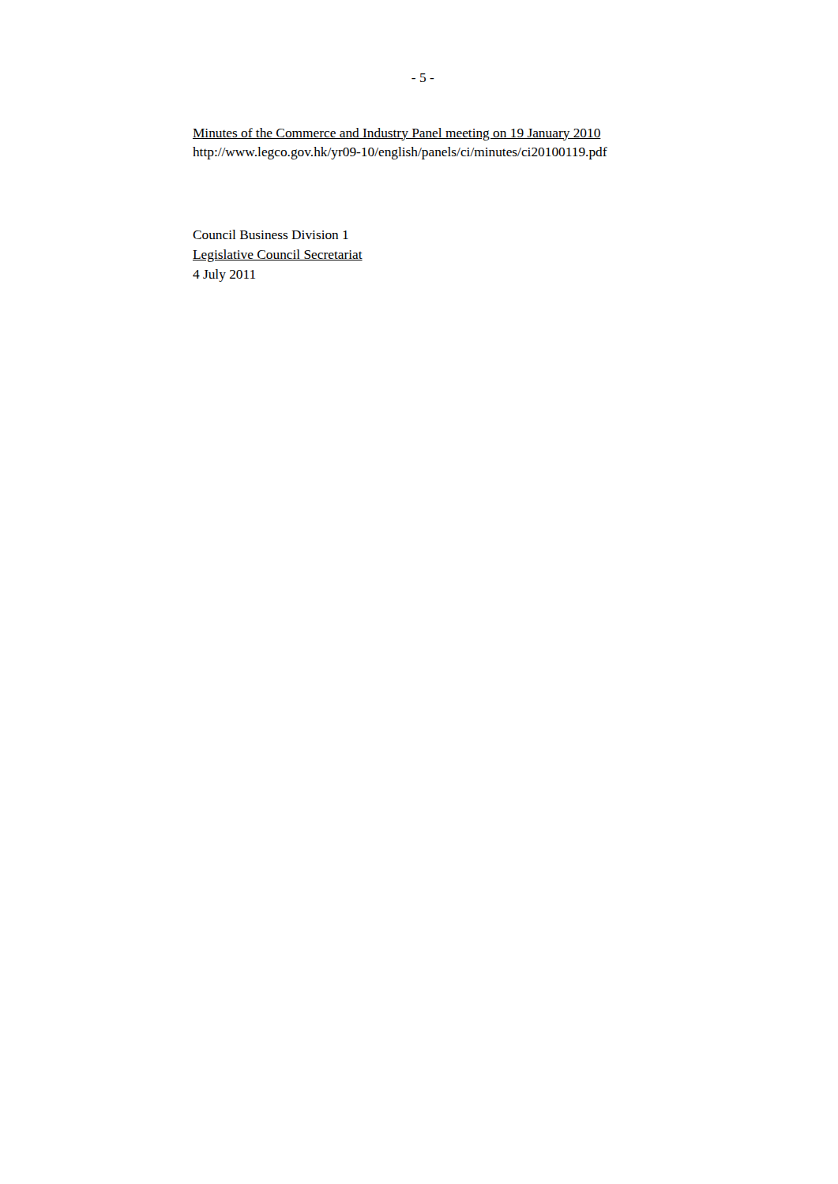- 5 -
Minutes of the Commerce and Industry Panel meeting on 19 January 2010
http://www.legco.gov.hk/yr09-10/english/panels/ci/minutes/ci20100119.pdf
Council Business Division 1
Legislative Council Secretariat
4 July 2011